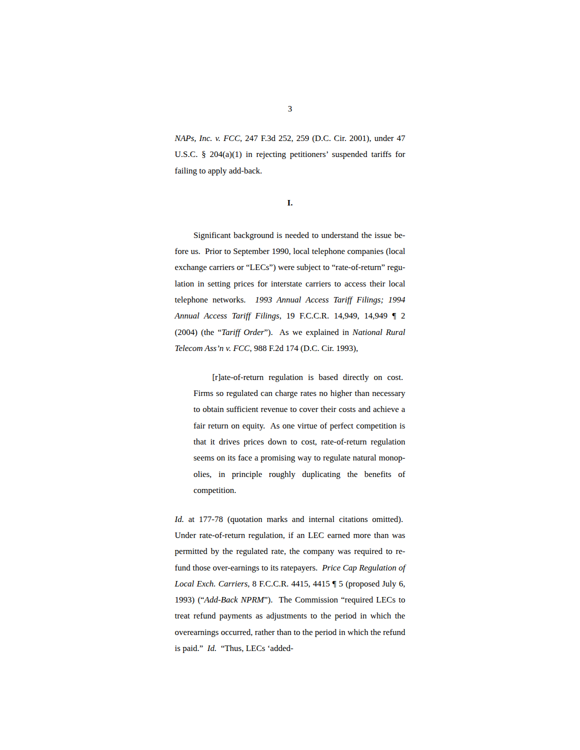3
NAPs, Inc. v. FCC, 247 F.3d 252, 259 (D.C. Cir. 2001), under 47 U.S.C. § 204(a)(1) in rejecting petitioners’ suspended tariffs for failing to apply add-back.
I.
Significant background is needed to understand the issue before us. Prior to September 1990, local telephone companies (local exchange carriers or “LECs”) were subject to “rate-of-return” regulation in setting prices for interstate carriers to access their local telephone networks. 1993 Annual Access Tariff Filings; 1994 Annual Access Tariff Filings, 19 F.C.C.R. 14,949, 14,949 ¶ 2 (2004) (the “Tariff Order”). As we explained in National Rural Telecom Ass’n v. FCC, 988 F.2d 174 (D.C. Cir. 1993),
[r]ate-of-return regulation is based directly on cost. Firms so regulated can charge rates no higher than necessary to obtain sufficient revenue to cover their costs and achieve a fair return on equity. As one virtue of perfect competition is that it drives prices down to cost, rate-of-return regulation seems on its face a promising way to regulate natural monopolies, in principle roughly duplicating the benefits of competition.
Id. at 177-78 (quotation marks and internal citations omitted). Under rate-of-return regulation, if an LEC earned more than was permitted by the regulated rate, the company was required to refund those over-earnings to its ratepayers. Price Cap Regulation of Local Exch. Carriers, 8 F.C.C.R. 4415, 4415 ¶ 5 (proposed July 6, 1993) (“Add-Back NPRM”). The Commission “required LECs to treat refund payments as adjustments to the period in which the overearnings occurred, rather than to the period in which the refund is paid.” Id. “Thus, LECs ‘added-